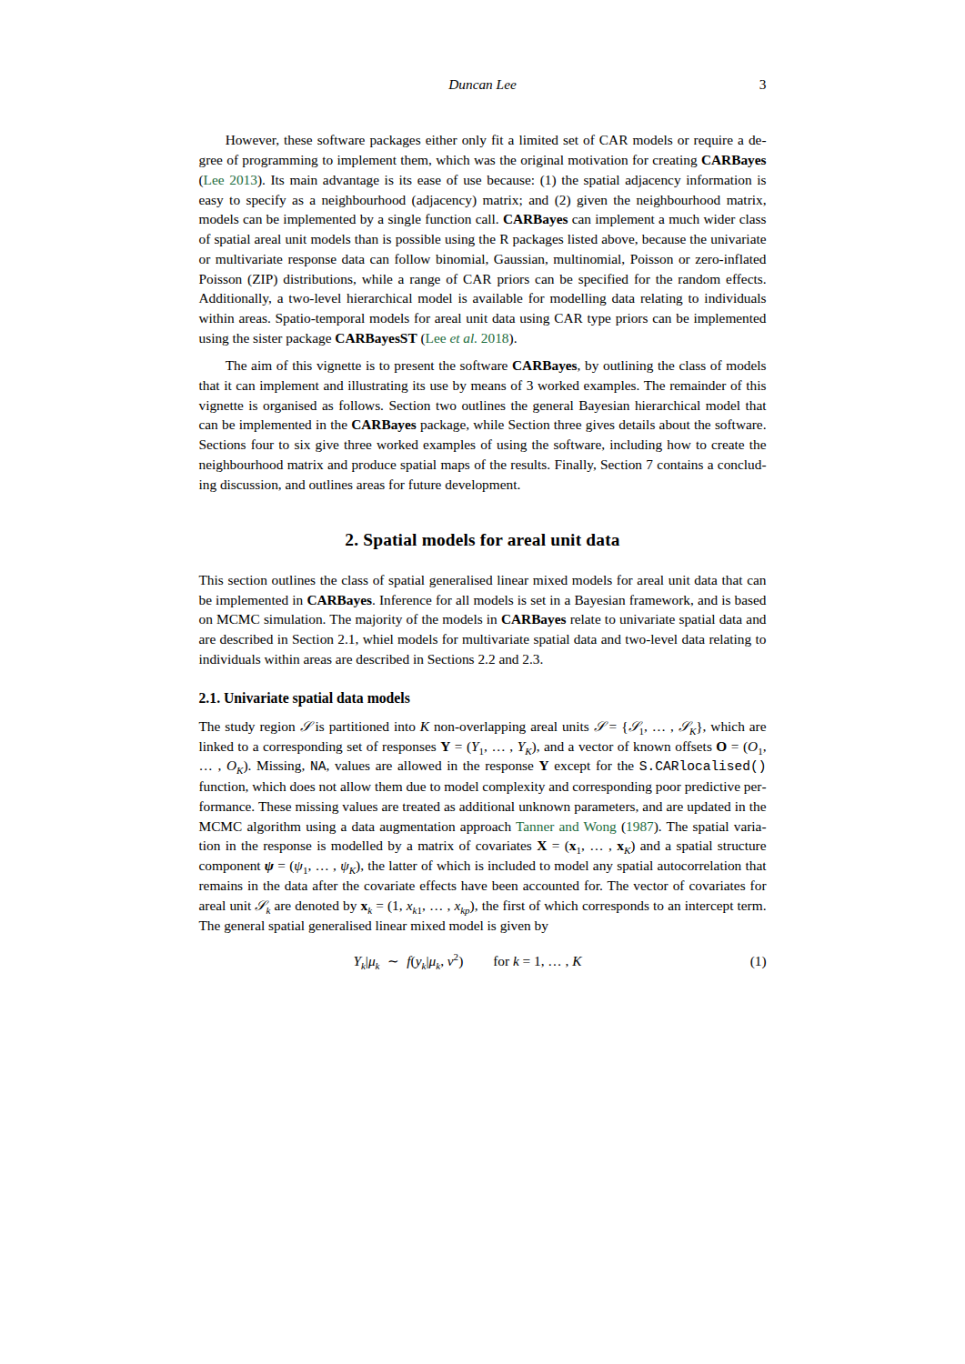Duncan Lee 3
However, these software packages either only fit a limited set of CAR models or require a degree of programming to implement them, which was the original motivation for creating CARBayes (Lee 2013). Its main advantage is its ease of use because: (1) the spatial adjacency information is easy to specify as a neighbourhood (adjacency) matrix; and (2) given the neighbourhood matrix, models can be implemented by a single function call. CARBayes can implement a much wider class of spatial areal unit models than is possible using the R packages listed above, because the univariate or multivariate response data can follow binomial, Gaussian, multinomial, Poisson or zero-inflated Poisson (ZIP) distributions, while a range of CAR priors can be specified for the random effects. Additionally, a two-level hierarchical model is available for modelling data relating to individuals within areas. Spatio-temporal models for areal unit data using CAR type priors can be implemented using the sister package CARBayesST (Lee et al. 2018).
The aim of this vignette is to present the software CARBayes, by outlining the class of models that it can implement and illustrating its use by means of 3 worked examples. The remainder of this vignette is organised as follows. Section two outlines the general Bayesian hierarchical model that can be implemented in the CARBayes package, while Section three gives details about the software. Sections four to six give three worked examples of using the software, including how to create the neighbourhood matrix and produce spatial maps of the results. Finally, Section 7 contains a concluding discussion, and outlines areas for future development.
2. Spatial models for areal unit data
This section outlines the class of spatial generalised linear mixed models for areal unit data that can be implemented in CARBayes. Inference for all models is set in a Bayesian framework, and is based on MCMC simulation. The majority of the models in CARBayes relate to univariate spatial data and are described in Section 2.1, whiel models for multivariate spatial data and two-level data relating to individuals within areas are described in Sections 2.2 and 2.3.
2.1. Univariate spatial data models
The study region 𝒮 is partitioned into K non-overlapping areal units 𝒮 = {𝒮1, … , 𝒮K}, which are linked to a corresponding set of responses Y = (Y1, … , YK), and a vector of known offsets O = (O1, … , OK). Missing, NA, values are allowed in the response Y except for the S.CARlocalised() function, which does not allow them due to model complexity and corresponding poor predictive performance. These missing values are treated as additional unknown parameters, and are updated in the MCMC algorithm using a data augmentation approach Tanner and Wong (1987). The spatial variation in the response is modelled by a matrix of covariates X = (x1, … , xK) and a spatial structure component ψ = (ψ1, … , ψK), the latter of which is included to model any spatial autocorrelation that remains in the data after the covariate effects have been accounted for. The vector of covariates for areal unit 𝒮k are denoted by xk = (1, xk1, … , xkp), the first of which corresponds to an intercept term. The general spatial generalised linear mixed model is given by
Yk|μk ∼ f(yk|μk, ν2) for k = 1, … , K
(1)